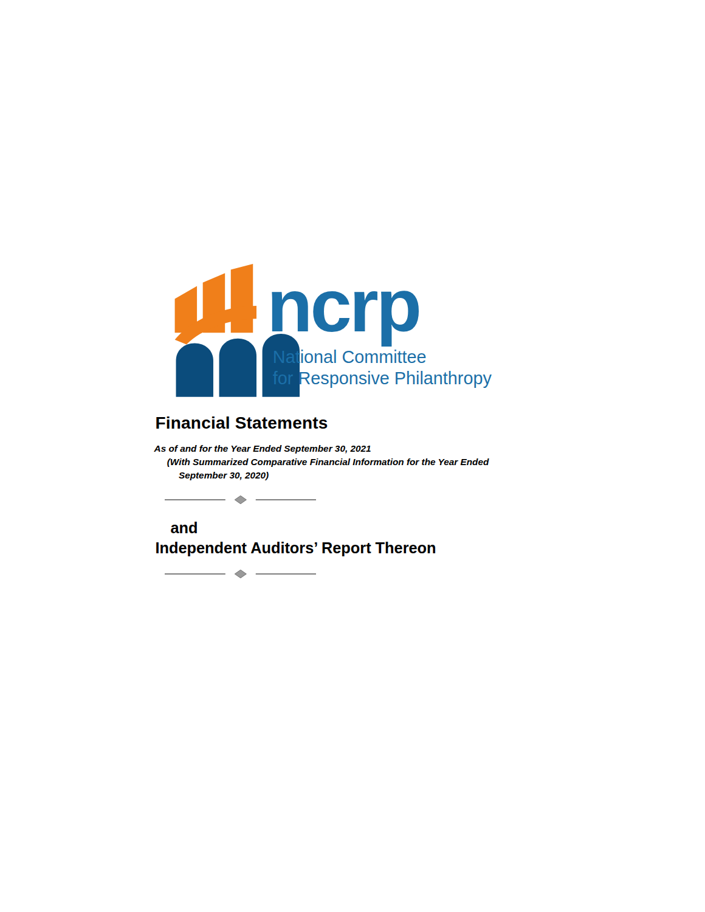ncrp National Committee for Responsive Philanthropy
Financial Statements
As of and for the Year Ended September 30, 2021 (With Summarized Comparative Financial Information for the Year Ended September 30, 2020)
and
Independent Auditors’ Report Thereon